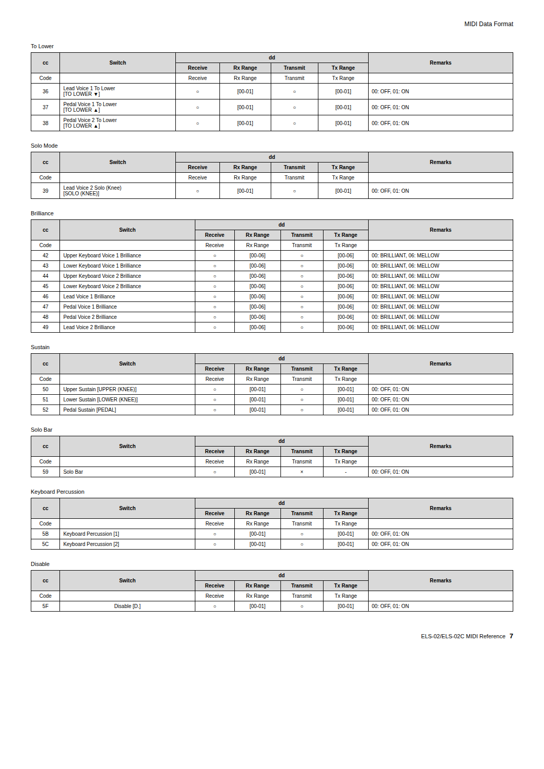MIDI Data Format
To Lower
| cc | Switch | dd | Remarks |
| --- | --- | --- | --- |
| Receive | Rx Range | Transmit | Tx Range |
| Code | | Receive | Rx Range | Transmit | Tx Range | |
| 36 | Lead Voice 1 To Lower [TO LOWER ▼] | ○ | [00-01] | ○ | [00-01] | 00: OFF, 01: ON |
| 37 | Pedal Voice 1 To Lower [TO LOWER ▲] | ○ | [00-01] | ○ | [00-01] | 00: OFF, 01: ON |
| 38 | Pedal Voice 2 To Lower [TO LOWER ▲] | ○ | [00-01] | ○ | [00-01] | 00: OFF, 01: ON |
Solo Mode
| cc | Switch | dd | Remarks |
| --- | --- | --- | --- |
| Receive | Rx Range | Transmit | Tx Range |
| Code | | Receive | Rx Range | Transmit | Tx Range | |
| 39 | Lead Voice 2 Solo (Knee) [SOLO (KNEE)] | ○ | [00-01] | ○ | [00-01] | 00: OFF, 01: ON |
Brilliance
| cc | Switch | dd | Remarks |
| --- | --- | --- | --- |
| Receive | Rx Range | Transmit | Tx Range |
| Code | | Receive | Rx Range | Transmit | Tx Range | |
| 42 | Upper Keyboard Voice 1 Brilliance | ○ | [00-06] | ○ | [00-06] | 00: BRILLIANT, 06: MELLOW |
| 43 | Lower Keyboard Voice 1 Brilliance | ○ | [00-06] | ○ | [00-06] | 00: BRILLIANT, 06: MELLOW |
| 44 | Upper Keyboard Voice 2 Brilliance | ○ | [00-06] | ○ | [00-06] | 00: BRILLIANT, 06: MELLOW |
| 45 | Lower Keyboard Voice 2 Brilliance | ○ | [00-06] | ○ | [00-06] | 00: BRILLIANT, 06: MELLOW |
| 46 | Lead Voice 1 Brilliance | ○ | [00-06] | ○ | [00-06] | 00: BRILLIANT, 06: MELLOW |
| 47 | Pedal Voice 1 Brilliance | ○ | [00-06] | ○ | [00-06] | 00: BRILLIANT, 06: MELLOW |
| 48 | Pedal Voice 2 Brilliance | ○ | [00-06] | ○ | [00-06] | 00: BRILLIANT, 06: MELLOW |
| 49 | Lead Voice 2 Brilliance | ○ | [00-06] | ○ | [00-06] | 00: BRILLIANT, 06: MELLOW |
Sustain
| cc | Switch | dd | Remarks |
| --- | --- | --- | --- |
| Receive | Rx Range | Transmit | Tx Range |
| Code | | Receive | Rx Range | Transmit | Tx Range | |
| 50 | Upper Sustain [UPPER (KNEE)] | ○ | [00-01] | ○ | [00-01] | 00: OFF, 01: ON |
| 51 | Lower Sustain [LOWER (KNEE)] | ○ | [00-01] | ○ | [00-01] | 00: OFF, 01: ON |
| 52 | Pedal Sustain [PEDAL] | ○ | [00-01] | ○ | [00-01] | 00: OFF, 01: ON |
Solo Bar
| cc | Switch | dd | Remarks |
| --- | --- | --- | --- |
| Receive | Rx Range | Transmit | Tx Range |
| Code | | Receive | Rx Range | Transmit | Tx Range | |
| 59 | Solo Bar | ○ | [00-01] | × | - | 00: OFF, 01: ON |
Keyboard Percussion
| cc | Switch | dd | Remarks |
| --- | --- | --- | --- |
| Receive | Rx Range | Transmit | Tx Range |
| Code | | Receive | Rx Range | Transmit | Tx Range | |
| 5B | Keyboard Percussion [1] | ○ | [00-01] | ○ | [00-01] | 00: OFF, 01: ON |
| 5C | Keyboard Percussion [2] | ○ | [00-01] | ○ | [00-01] | 00: OFF, 01: ON |
Disable
| cc | Switch | dd | Remarks |
| --- | --- | --- | --- |
| Receive | Rx Range | Transmit | Tx Range |
| Code | | Receive | Rx Range | Transmit | Tx Range | |
| 5F | Disable [D.] | ○ | [00-01] | ○ | [00-01] | 00: OFF, 01: ON |
ELS-02/ELS-02C MIDI Reference7